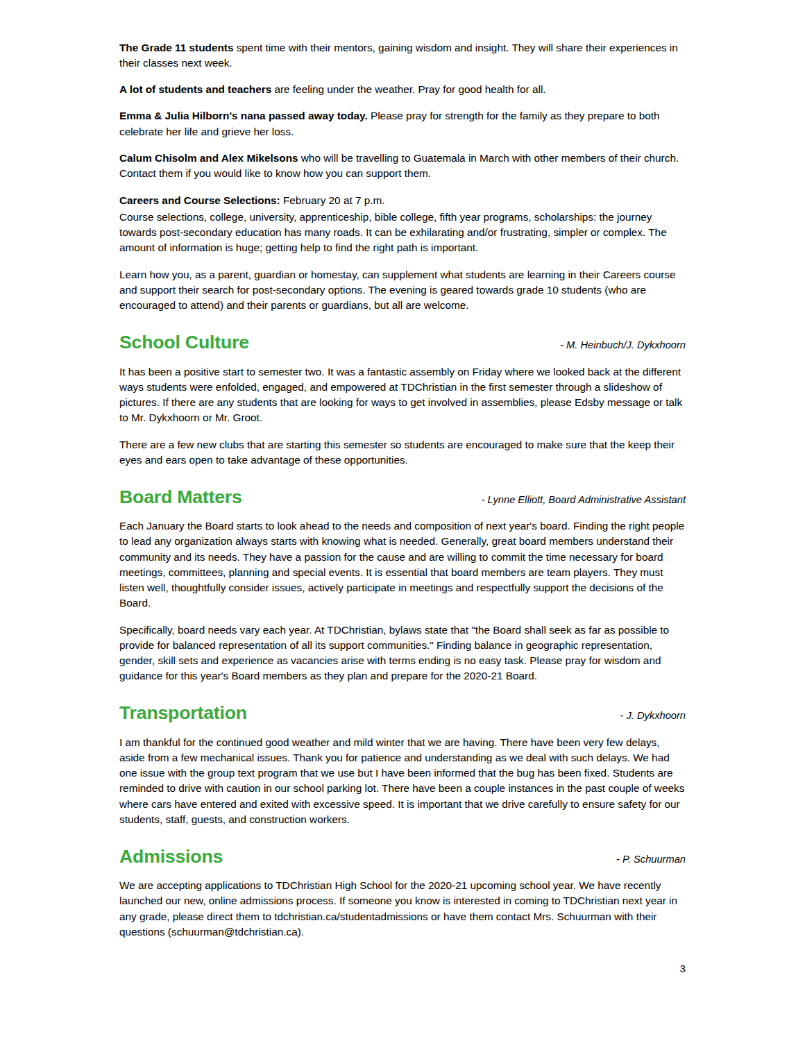The Grade 11 students spent time with their mentors, gaining wisdom and insight. They will share their experiences in their classes next week.
A lot of students and teachers are feeling under the weather. Pray for good health for all.
Emma & Julia Hilborn's nana passed away today. Please pray for strength for the family as they prepare to both celebrate her life and grieve her loss.
Calum Chisolm and Alex Mikelsons who will be travelling to Guatemala in March with other members of their church. Contact them if you would like to know how you can support them.
Careers and Course Selections: February 20 at 7 p.m.
Course selections, college, university, apprenticeship, bible college, fifth year programs, scholarships: the journey towards post-secondary education has many roads. It can be exhilarating and/or frustrating, simpler or complex. The amount of information is huge; getting help to find the right path is important.
Learn how you, as a parent, guardian or homestay, can supplement what students are learning in their Careers course and support their search for post-secondary options. The evening is geared towards grade 10 students (who are encouraged to attend) and their parents or guardians, but all are welcome.
School Culture
- M. Heinbuch/J. Dykxhoorn
It has been a positive start to semester two. It was a fantastic assembly on Friday where we looked back at the different ways students were enfolded, engaged, and empowered at TDChristian in the first semester through a slideshow of pictures. If there are any students that are looking for ways to get involved in assemblies, please Edsby message or talk to Mr. Dykxhoorn or Mr. Groot.
There are a few new clubs that are starting this semester so students are encouraged to make sure that the keep their eyes and ears open to take advantage of these opportunities.
Board Matters
- Lynne Elliott, Board Administrative Assistant
Each January the Board starts to look ahead to the needs and composition of next year's board. Finding the right people to lead any organization always starts with knowing what is needed. Generally, great board members understand their community and its needs. They have a passion for the cause and are willing to commit the time necessary for board meetings, committees, planning and special events. It is essential that board members are team players. They must listen well, thoughtfully consider issues, actively participate in meetings and respectfully support the decisions of the Board.
Specifically, board needs vary each year. At TDChristian, bylaws state that "the Board shall seek as far as possible to provide for balanced representation of all its support communities." Finding balance in geographic representation, gender, skill sets and experience as vacancies arise with terms ending is no easy task. Please pray for wisdom and guidance for this year's Board members as they plan and prepare for the 2020-21 Board.
Transportation
- J. Dykxhoorn
I am thankful for the continued good weather and mild winter that we are having. There have been very few delays, aside from a few mechanical issues. Thank you for patience and understanding as we deal with such delays. We had one issue with the group text program that we use but I have been informed that the bug has been fixed. Students are reminded to drive with caution in our school parking lot. There have been a couple instances in the past couple of weeks where cars have entered and exited with excessive speed. It is important that we drive carefully to ensure safety for our students, staff, guests, and construction workers.
Admissions
- P. Schuurman
We are accepting applications to TDChristian High School for the 2020-21 upcoming school year. We have recently launched our new, online admissions process. If someone you know is interested in coming to TDChristian next year in any grade, please direct them to tdchristian.ca/studentadmissions or have them contact Mrs. Schuurman with their questions (schuurman@tdchristian.ca).
3